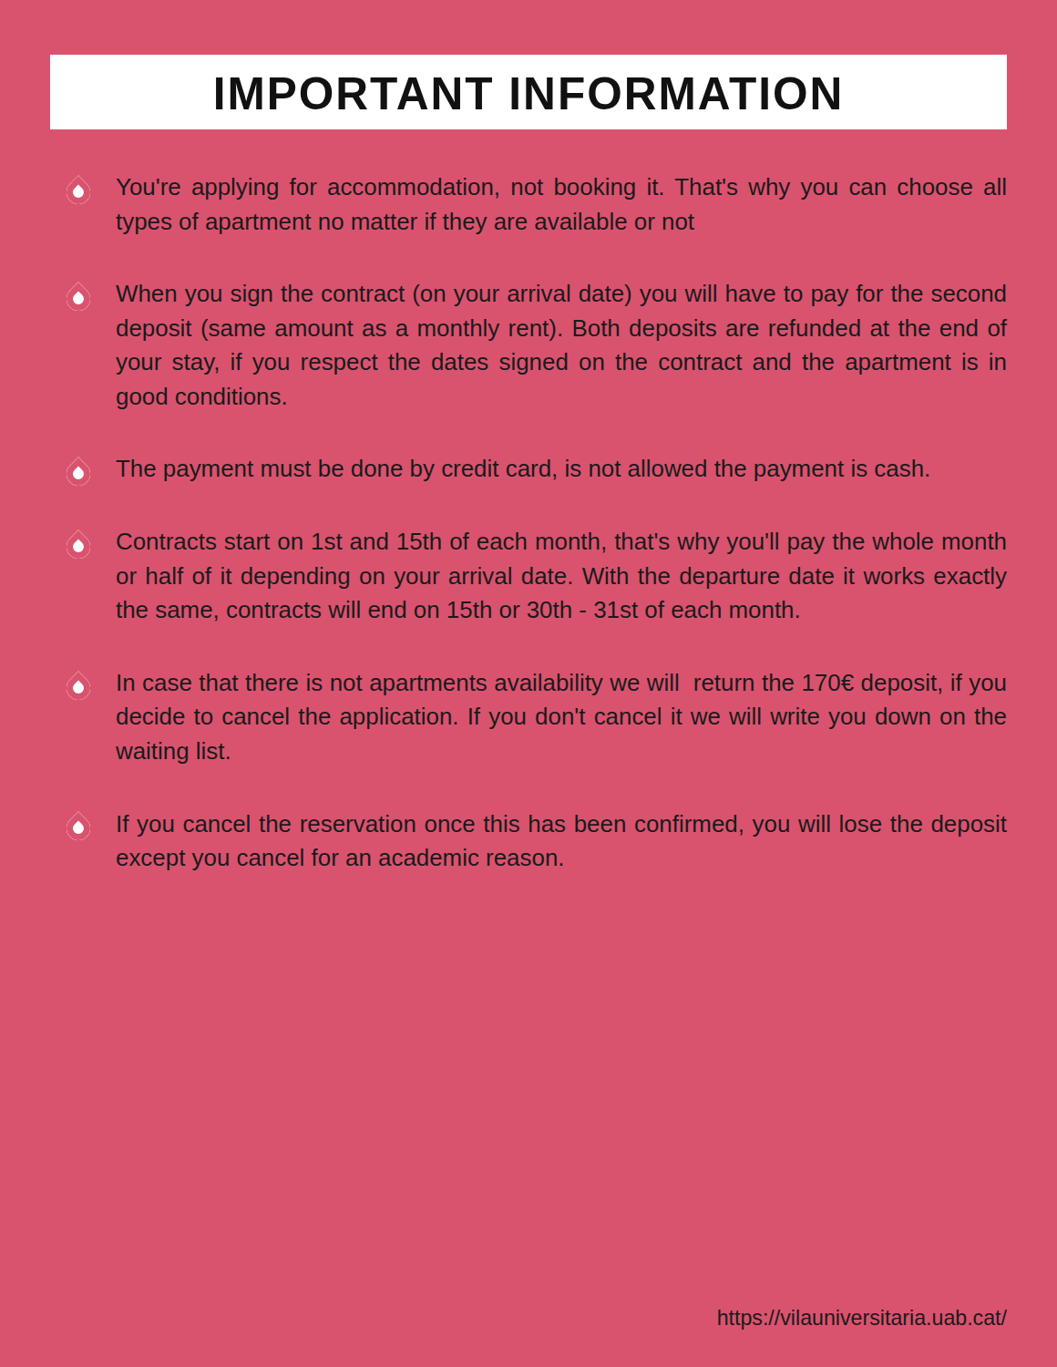Important Information
You're applying for accommodation, not booking it. That's why you can choose all types of apartment no matter if they are available or not
When you sign the contract (on your arrival date) you will have to pay for the second deposit (same amount as a monthly rent). Both deposits are refunded at the end of your stay, if you respect the dates signed on the contract and the apartment is in good conditions.
The payment must be done by credit card, is not allowed the payment is cash.
Contracts start on 1st and 15th of each month, that's why you'll pay the whole month or half of it depending on your arrival date. With the departure date it works exactly the same, contracts will end on 15th or 30th - 31st of each month.
In case that there is not apartments availability we will return the 170€ deposit, if you decide to cancel the application. If you don't cancel it we will write you down on the waiting list.
If you cancel the reservation once this has been confirmed, you will lose the deposit except you cancel for an academic reason.
https://vilauniversitaria.uab.cat/